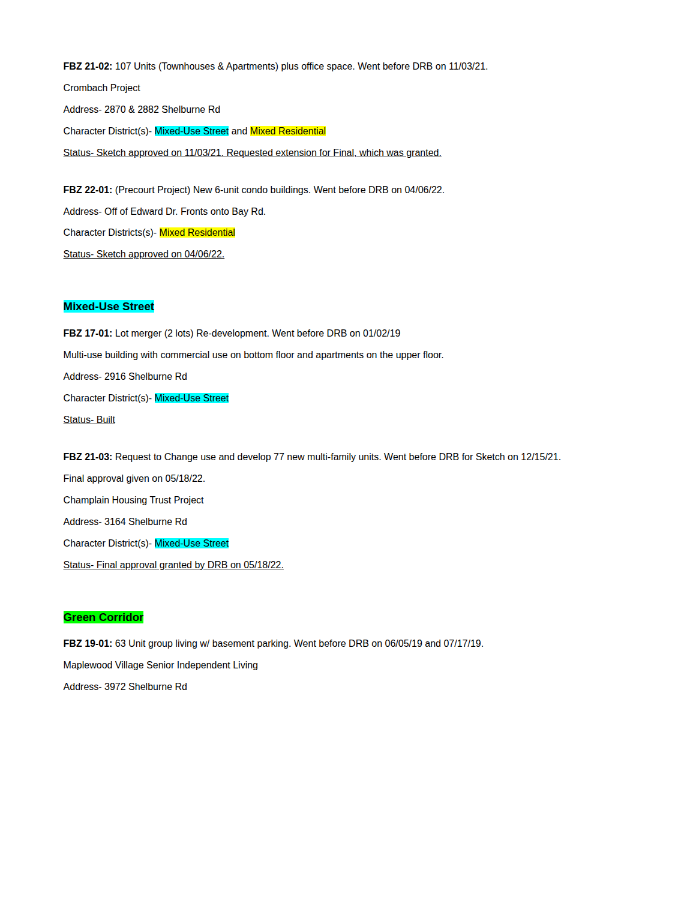FBZ 21-02: 107 Units (Townhouses & Apartments) plus office space. Went before DRB on 11/03/21.
Crombach Project
Address- 2870 & 2882 Shelburne Rd
Character District(s)- Mixed-Use Street and Mixed Residential
Status- Sketch approved on 11/03/21. Requested extension for Final, which was granted.
FBZ 22-01: (Precourt Project) New 6-unit condo buildings. Went before DRB on 04/06/22.
Address- Off of Edward Dr. Fronts onto Bay Rd.
Character Districts(s)- Mixed Residential
Status- Sketch approved on 04/06/22.
Mixed-Use Street
FBZ 17-01: Lot merger (2 lots) Re-development. Went before DRB on 01/02/19
Multi-use building with commercial use on bottom floor and apartments on the upper floor.
Address- 2916 Shelburne Rd
Character District(s)- Mixed-Use Street
Status- Built
FBZ 21-03: Request to Change use and develop 77 new multi-family units. Went before DRB for Sketch on 12/15/21.
Final approval given on 05/18/22.
Champlain Housing Trust Project
Address- 3164 Shelburne Rd
Character District(s)- Mixed-Use Street
Status- Final approval granted by DRB on 05/18/22.
Green Corridor
FBZ 19-01: 63 Unit group living w/ basement parking. Went before DRB on 06/05/19 and 07/17/19.
Maplewood Village Senior Independent Living
Address- 3972 Shelburne Rd